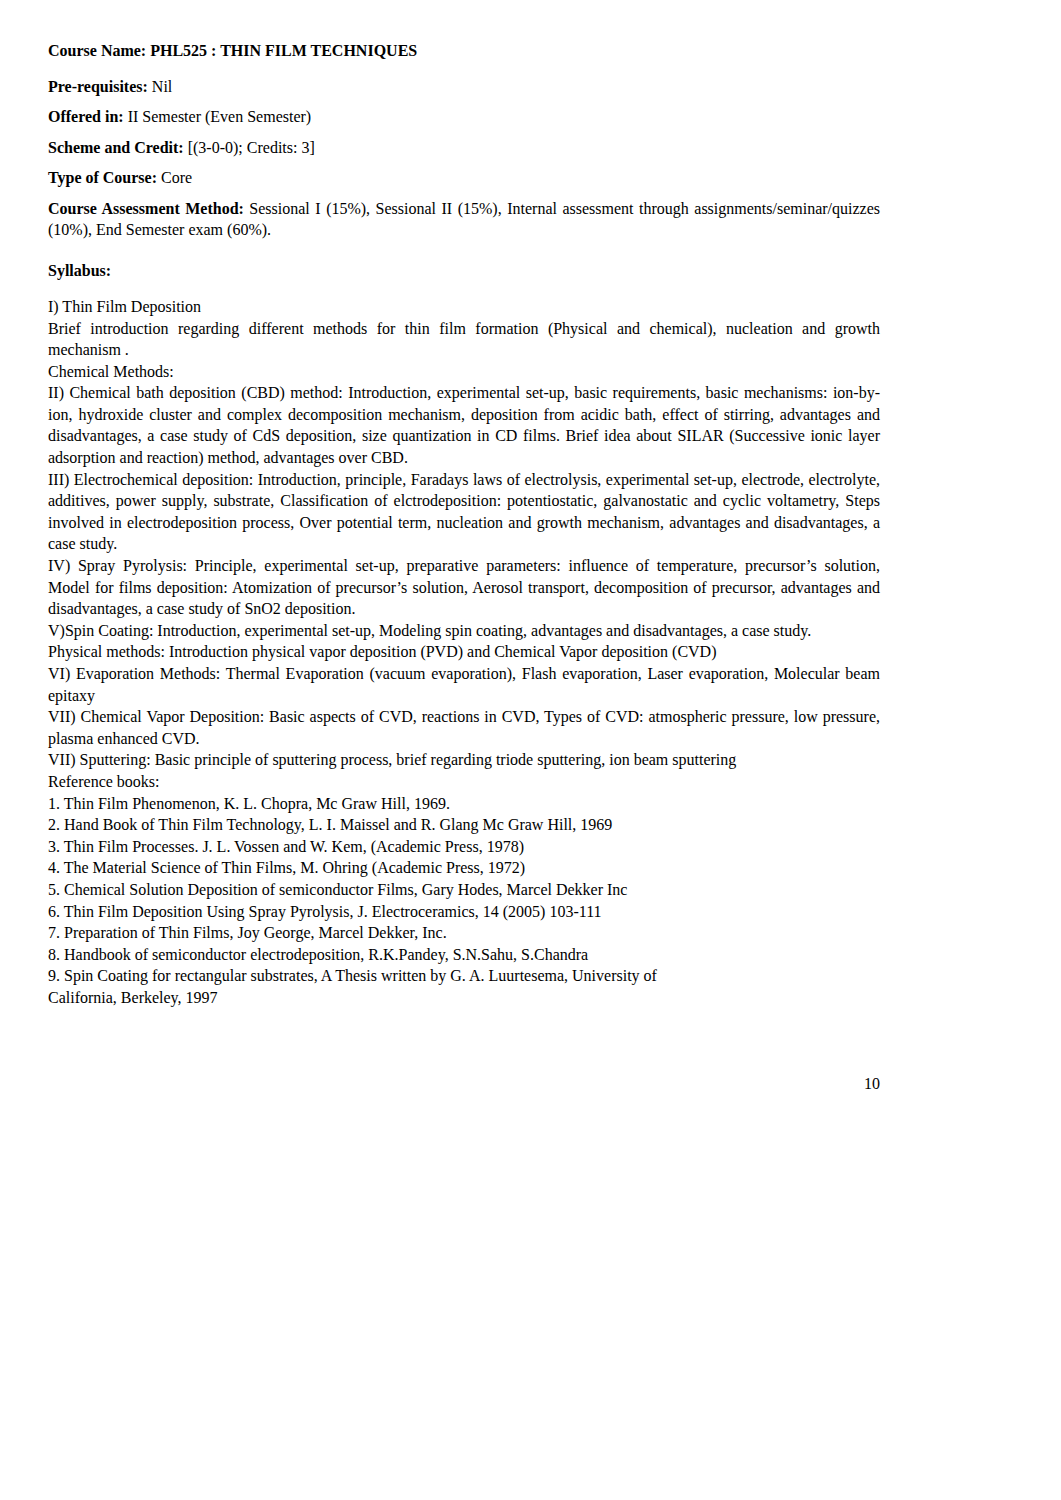Course Name: PHL525 : THIN FILM TECHNIQUES
Pre-requisites: Nil
Offered in: II Semester (Even Semester)
Scheme and Credit: [(3-0-0); Credits: 3]
Type of Course: Core
Course Assessment Method: Sessional I (15%), Sessional II (15%), Internal assessment through assignments/seminar/quizzes (10%), End Semester exam (60%).
Syllabus:
I) Thin Film Deposition
Brief introduction regarding different methods for thin film formation (Physical and chemical), nucleation and growth mechanism .
Chemical Methods:
II) Chemical bath deposition (CBD) method: Introduction, experimental set-up, basic requirements, basic mechanisms: ion-by-ion, hydroxide cluster and complex decomposition mechanism, deposition from acidic bath, effect of stirring, advantages and disadvantages, a case study of CdS deposition, size quantization in CD films. Brief idea about SILAR (Successive ionic layer adsorption and reaction) method, advantages over CBD.
III) Electrochemical deposition: Introduction, principle, Faradays laws of electrolysis, experimental set-up, electrode, electrolyte, additives, power supply, substrate, Classification of elctrodeposition: potentiostatic, galvanostatic and cyclic voltametry, Steps involved in electrodeposition process, Over potential term, nucleation and growth mechanism, advantages and disadvantages, a case study.
IV) Spray Pyrolysis: Principle, experimental set-up, preparative parameters: influence of temperature, precursor’s solution, Model for films deposition: Atomization of precursor’s solution, Aerosol transport, decomposition of precursor, advantages and disadvantages, a case study of SnO2 deposition.
V)Spin Coating: Introduction, experimental set-up, Modeling spin coating, advantages and disadvantages, a case study.
Physical methods: Introduction physical vapor deposition (PVD) and Chemical Vapor deposition (CVD)
VI) Evaporation Methods: Thermal Evaporation (vacuum evaporation), Flash evaporation, Laser evaporation, Molecular beam epitaxy
VII) Chemical Vapor Deposition: Basic aspects of CVD, reactions in CVD, Types of CVD: atmospheric pressure, low pressure, plasma enhanced CVD.
VII) Sputtering: Basic principle of sputtering process, brief regarding triode sputtering, ion beam sputtering
Reference books:
1. Thin Film Phenomenon, K. L. Chopra, Mc Graw Hill, 1969.
2. Hand Book of Thin Film Technology, L. I. Maissel and R. Glang Mc Graw Hill, 1969
3. Thin Film Processes. J. L. Vossen and W. Kem, (Academic Press, 1978)
4. The Material Science of Thin Films, M. Ohring (Academic Press, 1972)
5. Chemical Solution Deposition of semiconductor Films, Gary Hodes, Marcel Dekker Inc
6. Thin Film Deposition Using Spray Pyrolysis, J. Electroceramics, 14 (2005) 103-111
7. Preparation of Thin Films, Joy George, Marcel Dekker, Inc.
8. Handbook of semiconductor electrodeposition, R.K.Pandey, S.N.Sahu, S.Chandra
9. Spin Coating for rectangular substrates, A Thesis written by G. A. Luurtesema, University of
California, Berkeley, 1997
10